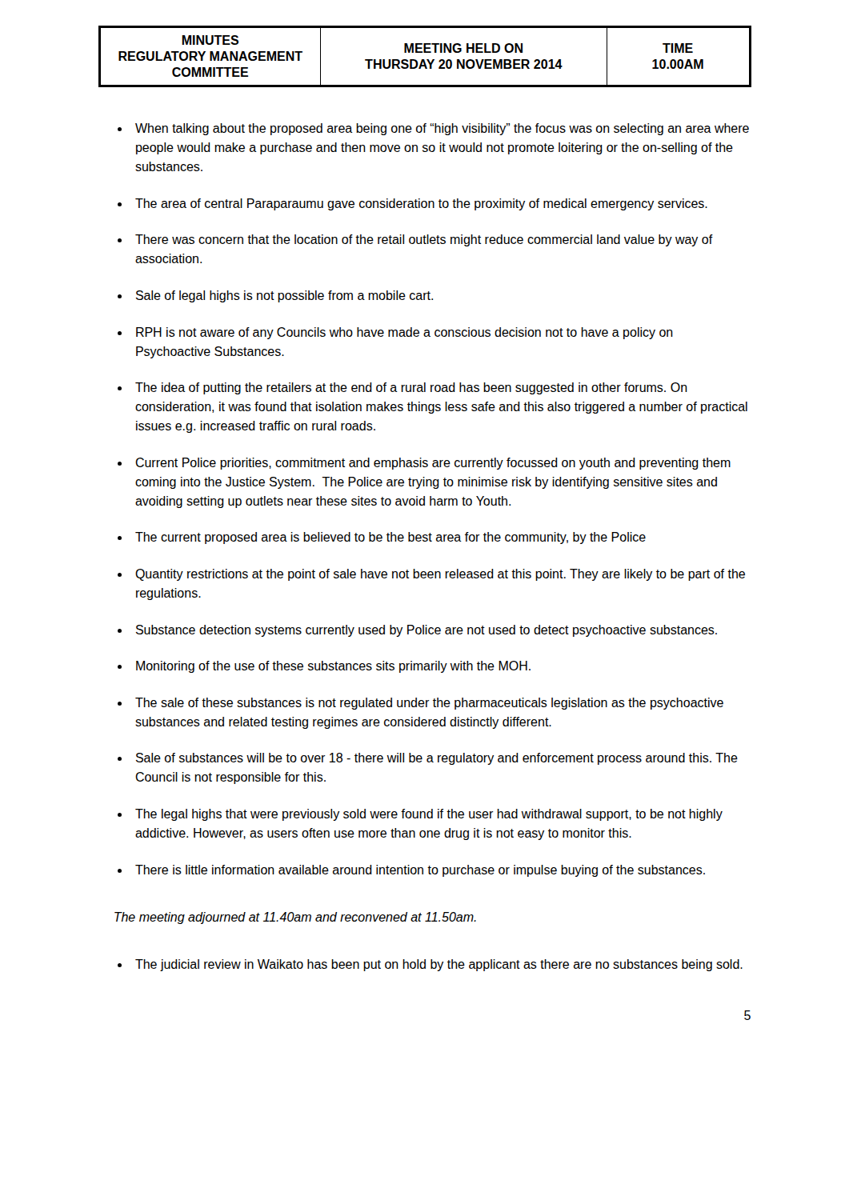| MINUTES REGULATORY MANAGEMENT COMMITTEE | MEETING HELD ON THURSDAY 20 NOVEMBER 2014 | TIME 10.00AM |
When talking about the proposed area being one of “high visibility” the focus was on selecting an area where people would make a purchase and then move on so it would not promote loitering or the on-selling of the substances.
The area of central Paraparaumu gave consideration to the proximity of medical emergency services.
There was concern that the location of the retail outlets might reduce commercial land value by way of association.
Sale of legal highs is not possible from a mobile cart.
RPH is not aware of any Councils who have made a conscious decision not to have a policy on Psychoactive Substances.
The idea of putting the retailers at the end of a rural road has been suggested in other forums. On consideration, it was found that isolation makes things less safe and this also triggered a number of practical issues e.g. increased traffic on rural roads.
Current Police priorities, commitment and emphasis are currently focussed on youth and preventing them coming into the Justice System. The Police are trying to minimise risk by identifying sensitive sites and avoiding setting up outlets near these sites to avoid harm to Youth.
The current proposed area is believed to be the best area for the community, by the Police
Quantity restrictions at the point of sale have not been released at this point. They are likely to be part of the regulations.
Substance detection systems currently used by Police are not used to detect psychoactive substances.
Monitoring of the use of these substances sits primarily with the MOH.
The sale of these substances is not regulated under the pharmaceuticals legislation as the psychoactive substances and related testing regimes are considered distinctly different.
Sale of substances will be to over 18 - there will be a regulatory and enforcement process around this. The Council is not responsible for this.
The legal highs that were previously sold were found if the user had withdrawal support, to be not highly addictive. However, as users often use more than one drug it is not easy to monitor this.
There is little information available around intention to purchase or impulse buying of the substances.
The meeting adjourned at 11.40am and reconvened at 11.50am.
The judicial review in Waikato has been put on hold by the applicant as there are no substances being sold.
5